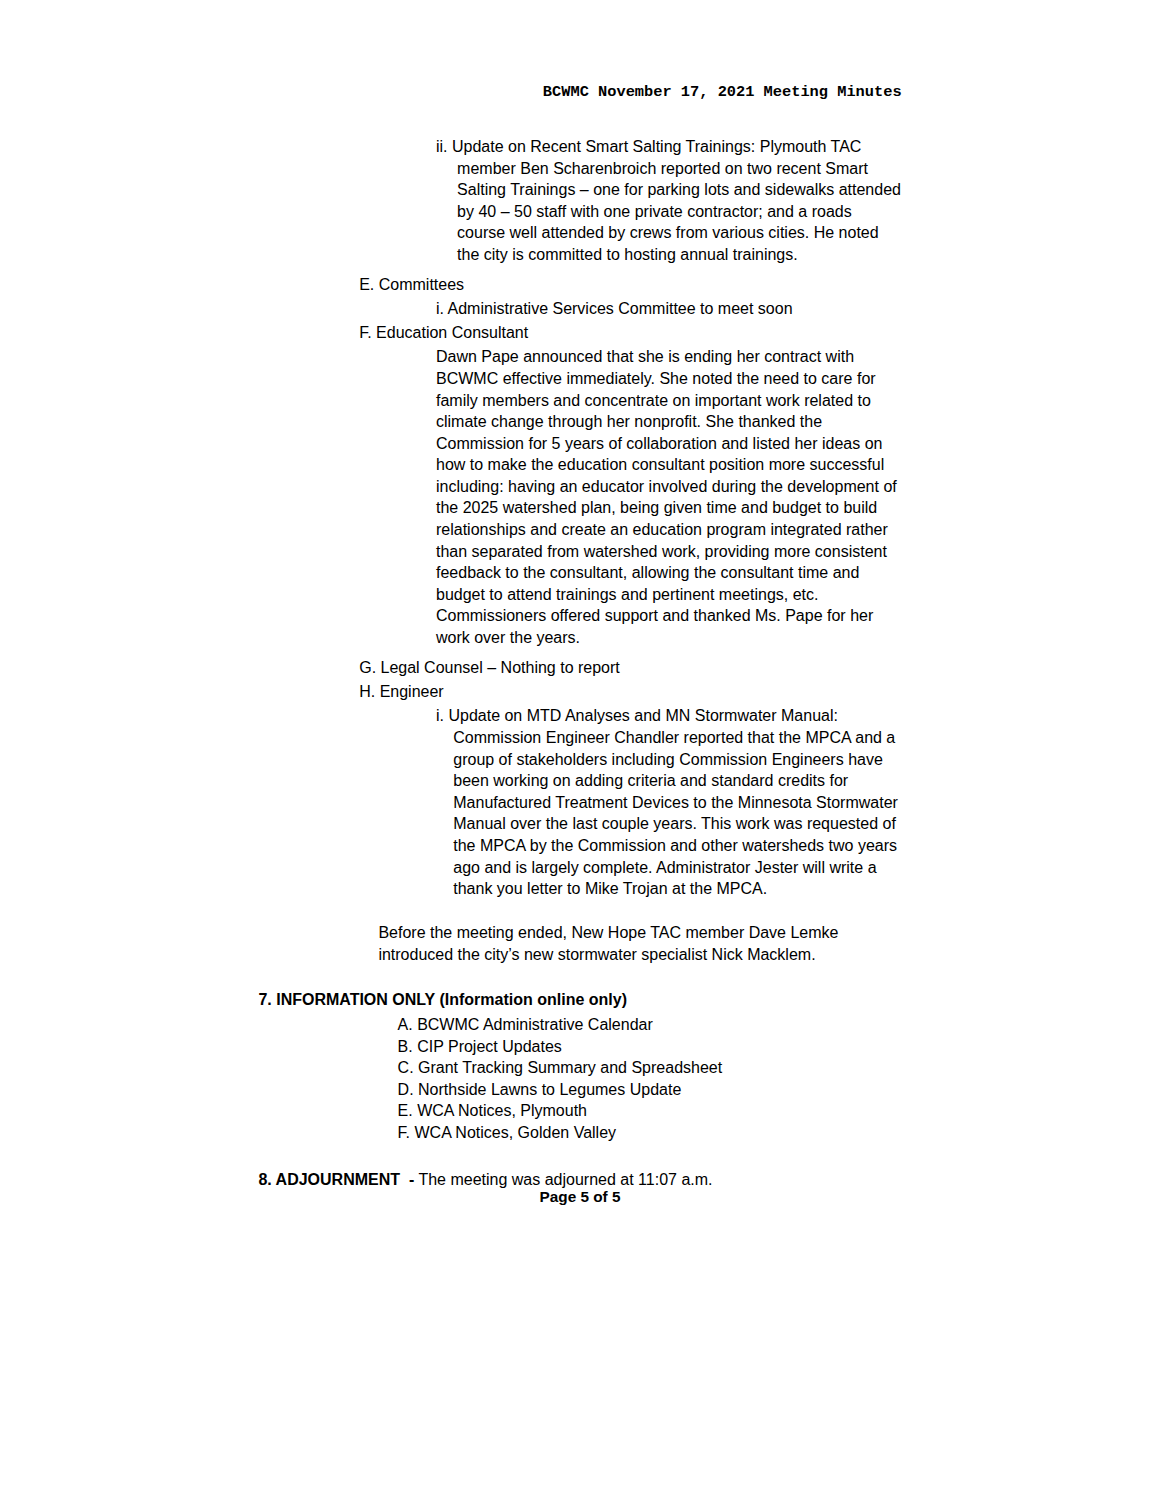BCWMC November 17, 2021 Meeting Minutes
ii. Update on Recent Smart Salting Trainings: Plymouth TAC member Ben Scharenbroich reported on two recent Smart Salting Trainings – one for parking lots and sidewalks attended by 40 – 50 staff with one private contractor; and a roads course well attended by crews from various cities. He noted the city is committed to hosting annual trainings.
E. Committees
i. Administrative Services Committee to meet soon
F. Education Consultant
Dawn Pape announced that she is ending her contract with BCWMC effective immediately. She noted the need to care for family members and concentrate on important work related to climate change through her nonprofit. She thanked the Commission for 5 years of collaboration and listed her ideas on how to make the education consultant position more successful including: having an educator involved during the development of the 2025 watershed plan, being given time and budget to build relationships and create an education program integrated rather than separated from watershed work, providing more consistent feedback to the consultant, allowing the consultant time and budget to attend trainings and pertinent meetings, etc. Commissioners offered support and thanked Ms. Pape for her work over the years.
G. Legal Counsel – Nothing to report
H. Engineer
i. Update on MTD Analyses and MN Stormwater Manual: Commission Engineer Chandler reported that the MPCA and a group of stakeholders including Commission Engineers have been working on adding criteria and standard credits for Manufactured Treatment Devices to the Minnesota Stormwater Manual over the last couple years. This work was requested of the MPCA by the Commission and other watersheds two years ago and is largely complete. Administrator Jester will write a thank you letter to Mike Trojan at the MPCA.
Before the meeting ended, New Hope TAC member Dave Lemke introduced the city’s new stormwater specialist Nick Macklem.
7. INFORMATION ONLY (Information online only)
A. BCWMC Administrative Calendar
B. CIP Project Updates
C. Grant Tracking Summary and Spreadsheet
D. Northside Lawns to Legumes Update
E. WCA Notices, Plymouth
F. WCA Notices, Golden Valley
8. ADJOURNMENT - The meeting was adjourned at 11:07 a.m.
Page 5 of 5